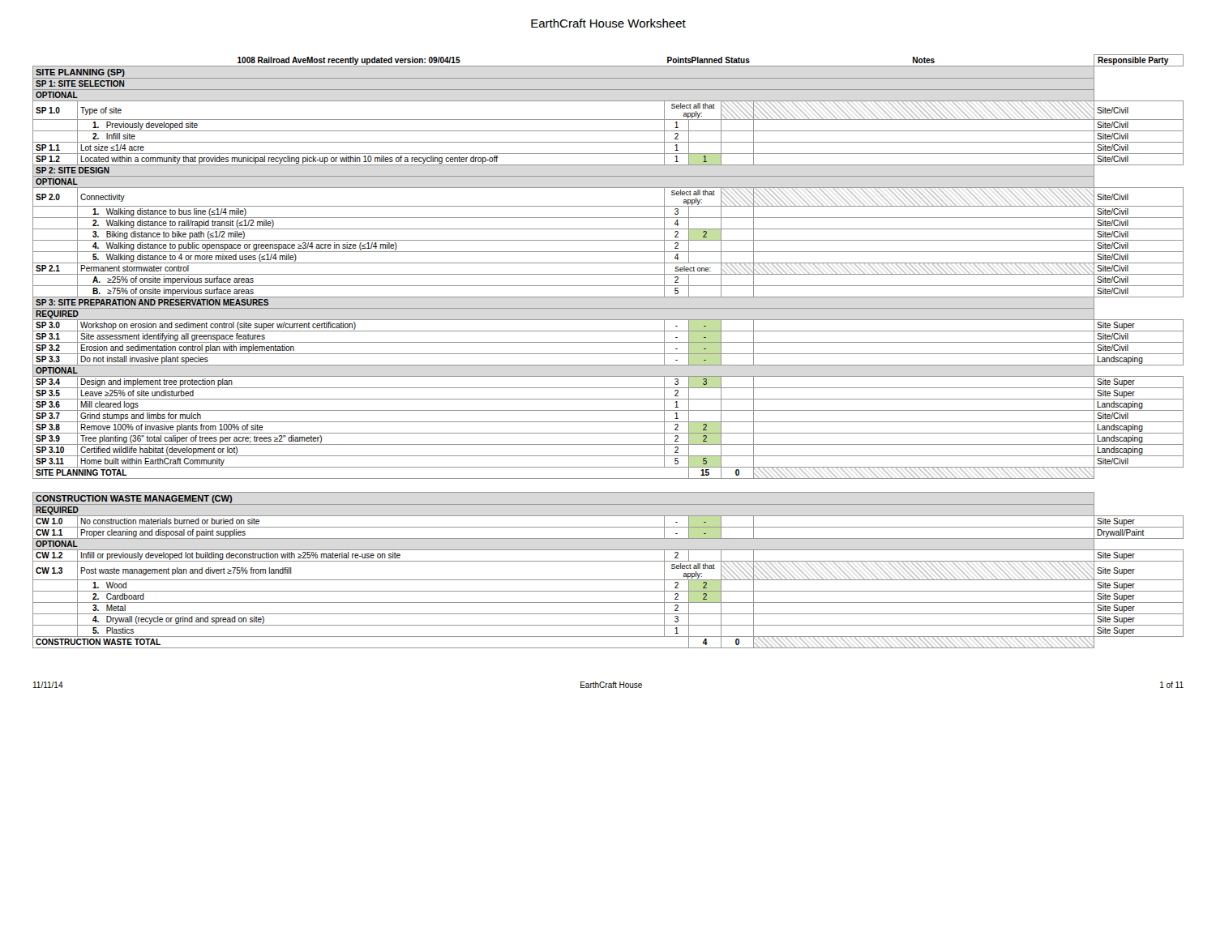EarthCraft House Worksheet
| 1008 Railroad Ave Most recently updated version: 09/04/15 | Points | Planned | Status | Notes | Responsible Party |
| SITE PLANNING (SP) | |
| SP 1: SITE SELECTION | |
| OPTIONAL | |
| SP 1.0 | Type of site | Select all that apply: | | | Site/Civil |
| | 1. Previously developed site | 1 | | | | Site/Civil |
| | 2. Infill site | 2 | | | | Site/Civil |
| SP 1.1 | Lot size ≤1/4 acre | 1 | | | | Site/Civil |
| SP 1.2 | Located within a community that provides municipal recycling pick-up or within 10 miles of a recycling center drop-off | 1 | 1 | | | Site/Civil |
| SP 2: SITE DESIGN | |
| OPTIONAL | |
| SP 2.0 | Connectivity | Select all that apply: | | | Site/Civil |
| | 1. Walking distance to bus line (≤1/4 mile) | 3 | | | | Site/Civil |
| | 2. Walking distance to rail/rapid transit (≤1/2 mile) | 4 | | | | Site/Civil |
| | 3. Biking distance to bike path (≤1/2 mile) | 2 | 2 | | | Site/Civil |
| | 4. Walking distance to public openspace or greenspace ≥3/4 acre in size (≤1/4 mile) | 2 | | | | Site/Civil |
| | 5. Walking distance to 4 or more mixed uses (≤1/4 mile) | 4 | | | | Site/Civil |
| SP 2.1 | Permanent stormwater control | Select one: | | | Site/Civil |
| | A. ≥25% of onsite impervious surface areas | 2 | | | | Site/Civil |
| | B. ≥75% of onsite impervious surface areas | 5 | | | | Site/Civil |
| SP 3: SITE PREPARATION AND PRESERVATION MEASURES | |
| REQUIRED | |
| SP 3.0 | Workshop on erosion and sediment control (site super w/current certification) | - | - | | | Site Super |
| SP 3.1 | Site assessment identifying all greenspace features | - | - | | | Site/Civil |
| SP 3.2 | Erosion and sedimentation control plan with implementation | - | - | | | Site/Civil |
| SP 3.3 | Do not install invasive plant species | - | - | | | Landscaping |
| OPTIONAL | |
| SP 3.4 | Design and implement tree protection plan | 3 | 3 | | | Site Super |
| SP 3.5 | Leave ≥25% of site undisturbed | 2 | | | | Site Super |
| SP 3.6 | Mill cleared logs | 1 | | | | Landscaping |
| SP 3.7 | Grind stumps and limbs for mulch | 1 | | | | Site/Civil |
| SP 3.8 | Remove 100% of invasive plants from 100% of site | 2 | 2 | | | Landscaping |
| SP 3.9 | Tree planting (36" total caliper of trees per acre; trees ≥2" diameter) | 2 | 2 | | | Landscaping |
| SP 3.10 | Certified wildlife habitat (development or lot) | 2 | | | | Landscaping |
| SP 3.11 | Home built within EarthCraft Community | 5 | 5 | | | Site/Civil |
| SITE PLANNING TOTAL | | 15 | 0 | | |
| CONSTRUCTION WASTE MANAGEMENT (CW) | |
| REQUIRED | |
| CW 1.0 | No construction materials burned or buried on site | - | - | | | Site Super |
| CW 1.1 | Proper cleaning and disposal of paint supplies | - | - | | | Drywall/Paint |
| OPTIONAL | |
| CW 1.2 | Infill or previously developed lot building deconstruction with ≥25% material re-use on site | 2 | | | | Site Super |
| CW 1.3 | Post waste management plan and divert ≥75% from landfill | Select all that apply: | | | Site Super |
| | 1. Wood | 2 | 2 | | | Site Super |
| | 2. Cardboard | 2 | 2 | | | Site Super |
| | 3. Metal | 2 | | | | Site Super |
| | 4. Drywall (recycle or grind and spread on site) | 3 | | | | Site Super |
| | 5. Plastics | 1 | | | | Site Super |
| CONSTRUCTION WASTE TOTAL | | 4 | 0 | | |
11/11/14 EarthCraft House 1 of 11